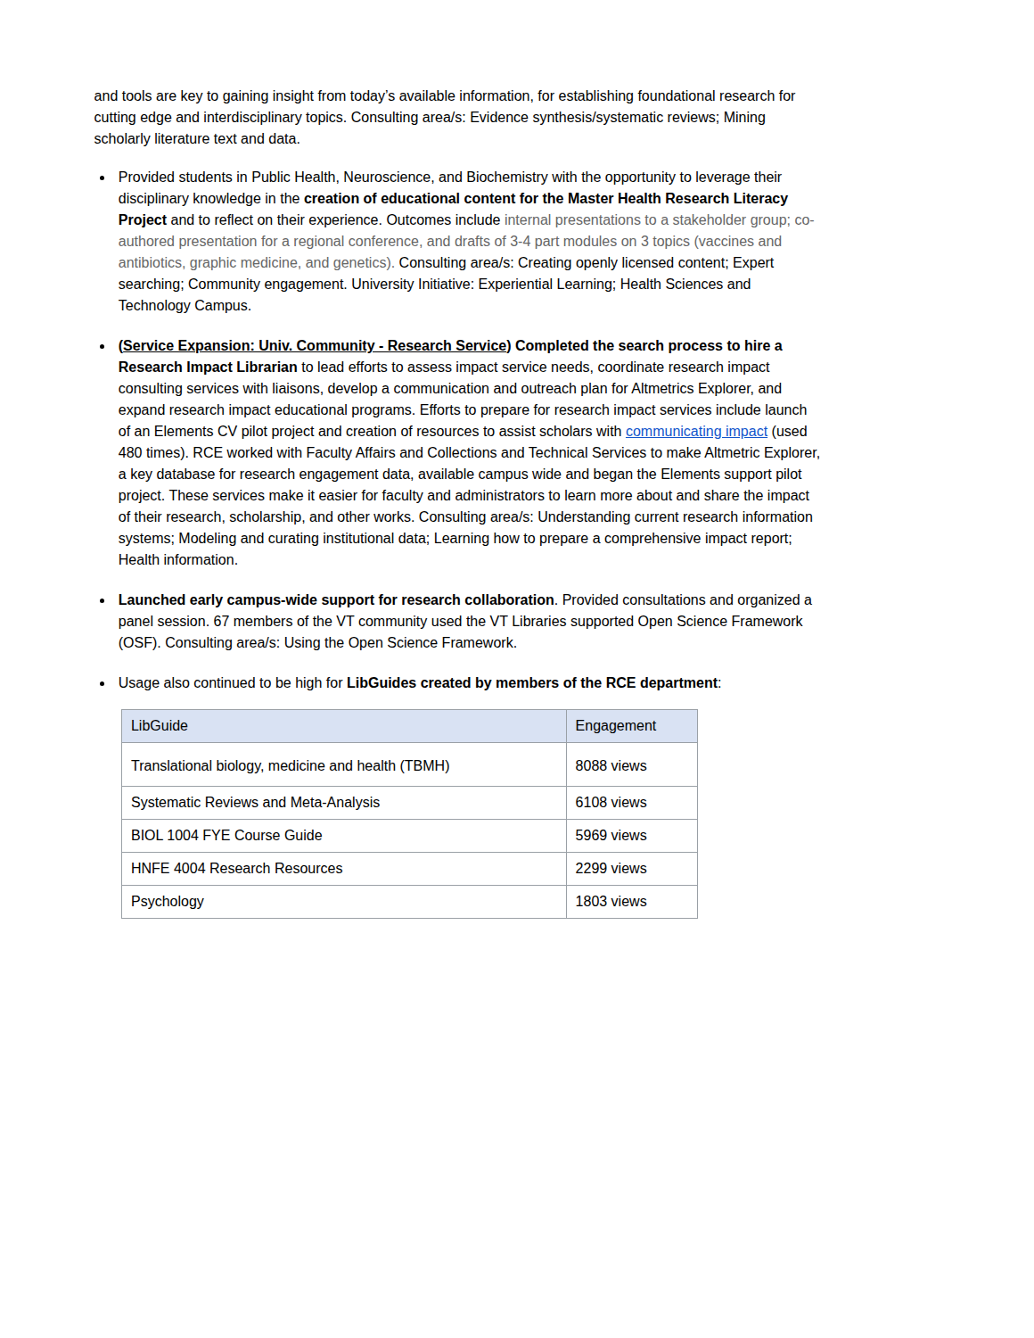and tools are key to gaining insight from today’s available information, for establishing foundational research for cutting edge and interdisciplinary topics. Consulting area/s: Evidence synthesis/systematic reviews; Mining scholarly literature text and data.
Provided students in Public Health, Neuroscience, and Biochemistry with the opportunity to leverage their disciplinary knowledge in the creation of educational content for the Master Health Research Literacy Project and to reflect on their experience. Outcomes include internal presentations to a stakeholder group; co-authored presentation for a regional conference, and drafts of 3-4 part modules on 3 topics (vaccines and antibiotics, graphic medicine, and genetics). Consulting area/s: Creating openly licensed content; Expert searching; Community engagement. University Initiative: Experiential Learning; Health Sciences and Technology Campus.
(Service Expansion: Univ. Community - Research Service) Completed the search process to hire a Research Impact Librarian to lead efforts to assess impact service needs, coordinate research impact consulting services with liaisons, develop a communication and outreach plan for Altmetrics Explorer, and expand research impact educational programs. Efforts to prepare for research impact services include launch of an Elements CV pilot project and creation of resources to assist scholars with communicating impact (used 480 times). RCE worked with Faculty Affairs and Collections and Technical Services to make Altmetric Explorer, a key database for research engagement data, available campus wide and began the Elements support pilot project. These services make it easier for faculty and administrators to learn more about and share the impact of their research, scholarship, and other works. Consulting area/s: Understanding current research information systems; Modeling and curating institutional data; Learning how to prepare a comprehensive impact report; Health information.
Launched early campus-wide support for research collaboration. Provided consultations and organized a panel session. 67 members of the VT community used the VT Libraries supported Open Science Framework (OSF). Consulting area/s: Using the Open Science Framework.
Usage also continued to be high for LibGuides created by members of the RCE department:
| LibGuide | Engagement |
| --- | --- |
| Translational biology, medicine and health (TBMH) | 8088 views |
| Systematic Reviews and Meta-Analysis | 6108 views |
| BIOL 1004 FYE Course Guide | 5969 views |
| HNFE 4004 Research Resources | 2299 views |
| Psychology | 1803 views |